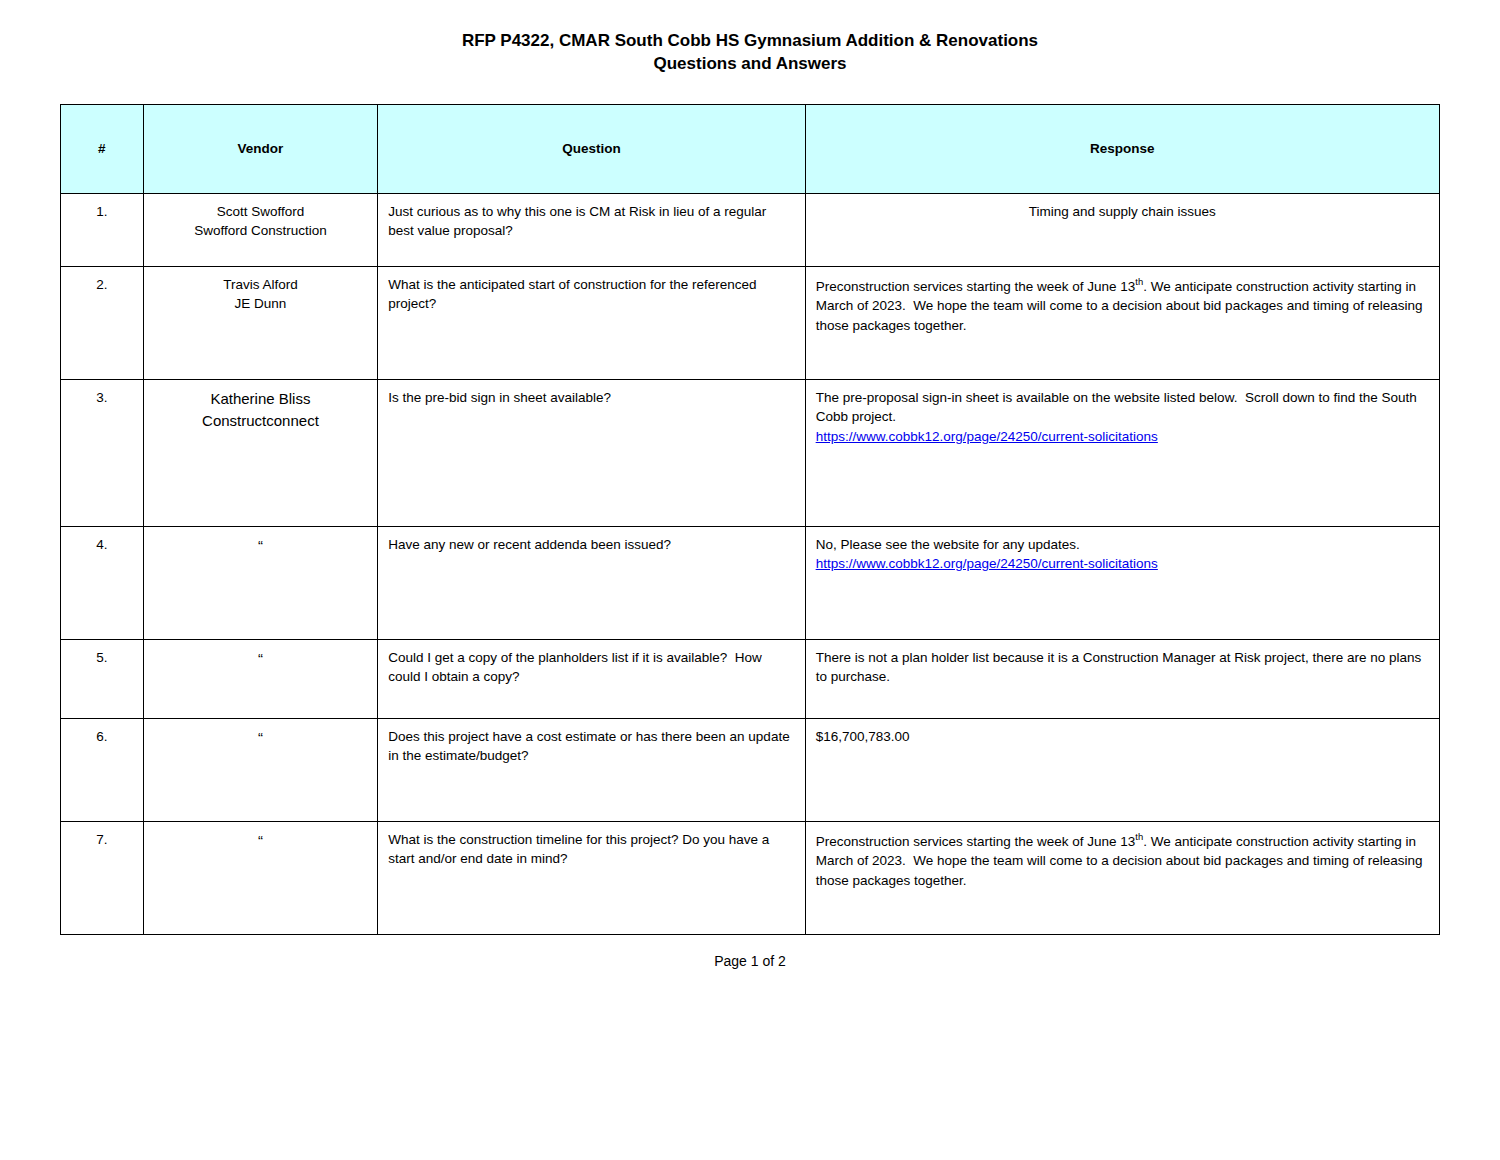RFP P4322, CMAR South Cobb HS Gymnasium Addition & Renovations Questions and Answers
| # | Vendor | Question | Response |
| --- | --- | --- | --- |
| 1. | Scott Swofford Swofford Construction | Just curious as to why this one is CM at Risk in lieu of a regular best value proposal? | Timing and supply chain issues |
| 2. | Travis Alford JE Dunn | What is the anticipated start of construction for the referenced project? | Preconstruction services starting the week of June 13 th . We anticipate construction activity starting in March of 2023. We hope the team will come to a decision about bid packages and timing of releasing those packages together. |
| 3. | Katherine Bliss Constructconnect | Is the pre-bid sign in sheet available? | The pre-proposal sign-in sheet is available on the website listed below. Scroll down to find the South Cobb project. https://www.cobbk12.org/page/24250/current-solicitations |
| 4. | “ | Have any new or recent addenda been issued? | No, Please see the website for any updates. https://www.cobbk12.org/page/24250/current-solicitations |
| 5. | “ | Could I get a copy of the planholders list if it is available? How could I obtain a copy? | There is not a plan holder list because it is a Construction Manager at Risk project, there are no plans to purchase. |
| 6. | “ | Does this project have a cost estimate or has there been an update in the estimate/budget? | $16,700,783.00 |
| 7. | “ | What is the construction timeline for this project? Do you have a start and/or end date in mind? | Preconstruction services starting the week of June 13 th . We anticipate construction activity starting in March of 2023. We hope the team will come to a decision about bid packages and timing of releasing those packages together. |
Page 1 of 2